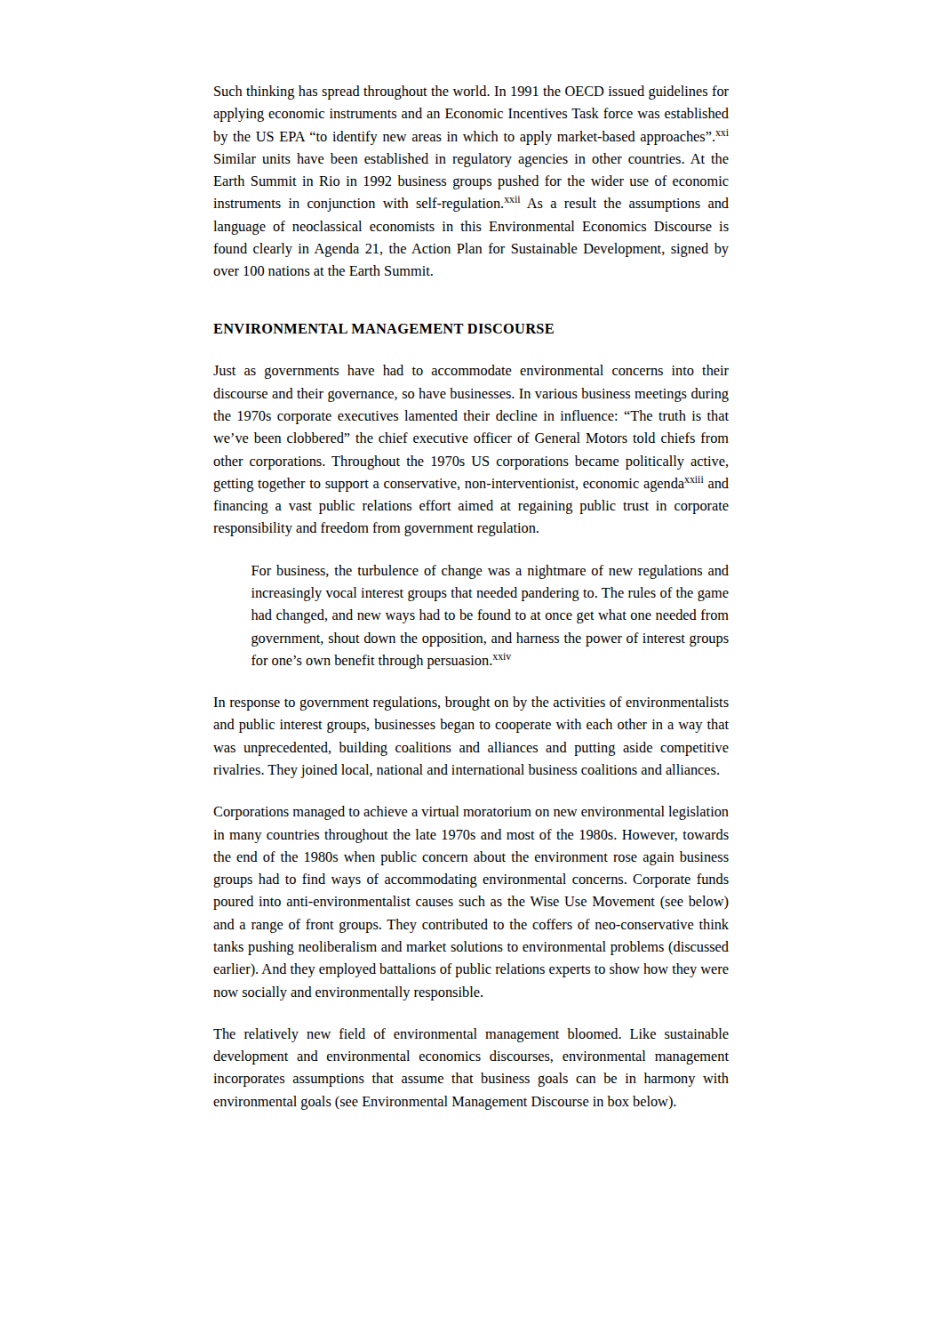Such thinking has spread throughout the world. In 1991 the OECD issued guidelines for applying economic instruments and an Economic Incentives Task force was established by the US EPA “to identify new areas in which to apply market-based approaches”.xxi Similar units have been established in regulatory agencies in other countries. At the Earth Summit in Rio in 1992 business groups pushed for the wider use of economic instruments in conjunction with self-regulation.xxii As a result the assumptions and language of neoclassical economists in this Environmental Economics Discourse is found clearly in Agenda 21, the Action Plan for Sustainable Development, signed by over 100 nations at the Earth Summit.
ENVIRONMENTAL MANAGEMENT DISCOURSE
Just as governments have had to accommodate environmental concerns into their discourse and their governance, so have businesses. In various business meetings during the 1970s corporate executives lamented their decline in influence: “The truth is that we’ve been clobbered” the chief executive officer of General Motors told chiefs from other corporations. Throughout the 1970s US corporations became politically active, getting together to support a conservative, non-interventionist, economic agendaxxiii and financing a vast public relations effort aimed at regaining public trust in corporate responsibility and freedom from government regulation.
For business, the turbulence of change was a nightmare of new regulations and increasingly vocal interest groups that needed pandering to. The rules of the game had changed, and new ways had to be found to at once get what one needed from government, shout down the opposition, and harness the power of interest groups for one’s own benefit through persuasion.xxiv
In response to government regulations, brought on by the activities of environmentalists and public interest groups, businesses began to cooperate with each other in a way that was unprecedented, building coalitions and alliances and putting aside competitive rivalries. They joined local, national and international business coalitions and alliances.
Corporations managed to achieve a virtual moratorium on new environmental legislation in many countries throughout the late 1970s and most of the 1980s. However, towards the end of the 1980s when public concern about the environment rose again business groups had to find ways of accommodating environmental concerns. Corporate funds poured into anti-environmentalist causes such as the Wise Use Movement (see below) and a range of front groups. They contributed to the coffers of neo-conservative think tanks pushing neoliberalism and market solutions to environmental problems (discussed earlier). And they employed battalions of public relations experts to show how they were now socially and environmentally responsible.
The relatively new field of environmental management bloomed. Like sustainable development and environmental economics discourses, environmental management incorporates assumptions that assume that business goals can be in harmony with environmental goals (see Environmental Management Discourse in box below).